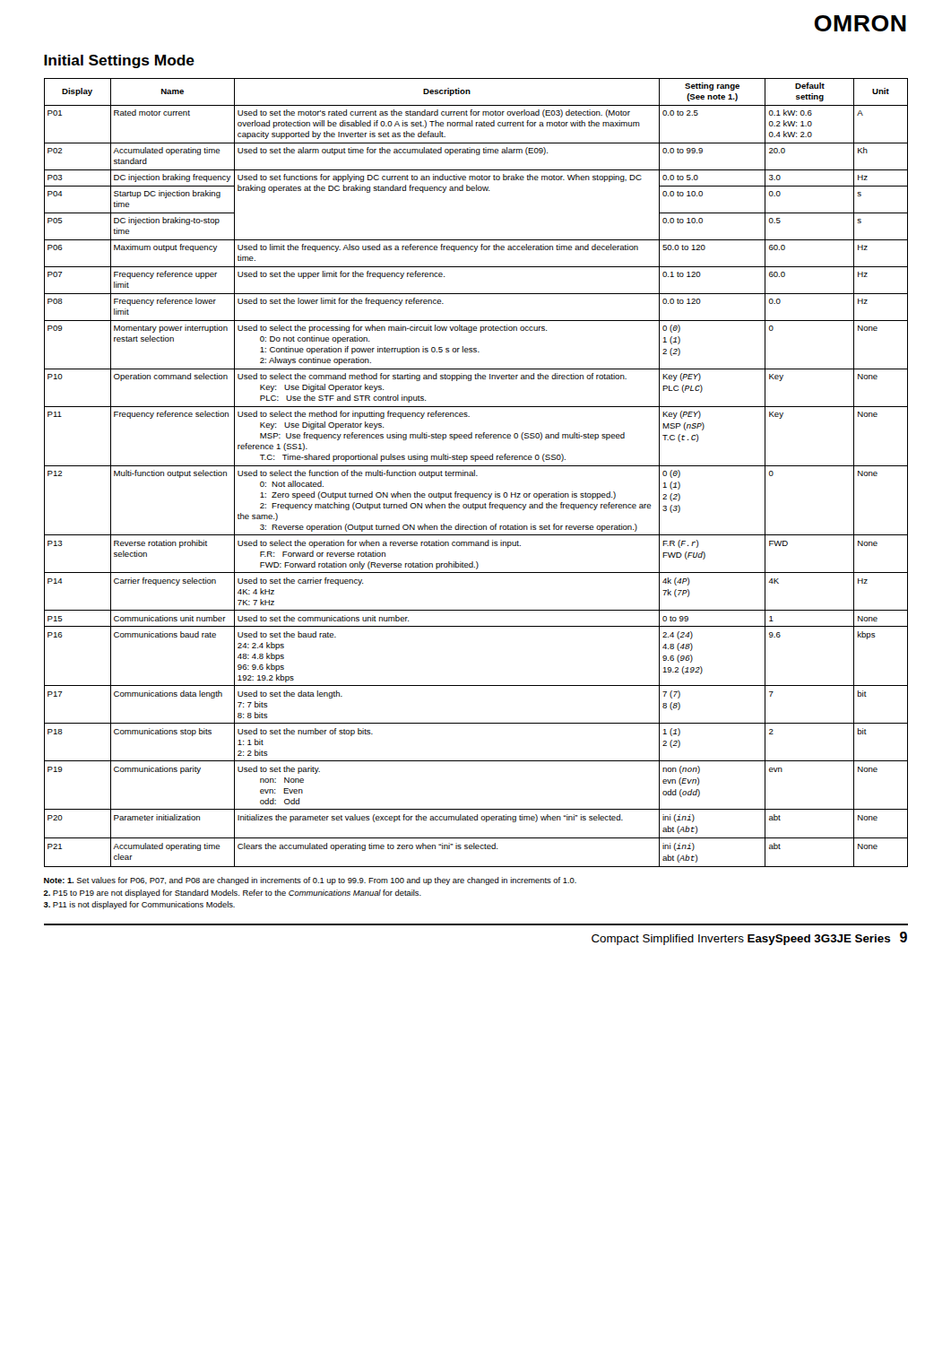OMRON
Initial Settings Mode
| Display | Name | Description | Setting range (See note 1.) | Default setting | Unit |
| --- | --- | --- | --- | --- | --- |
| P01 | Rated motor current | Used to set the motor's rated current as the standard current for motor overload (E03) detection. (Motor overload protection will be disabled if 0.0 A is set.) The normal rated current for a motor with the maximum capacity supported by the Inverter is set as the default. | 0.0 to 2.5 | 0.1 kW: 0.6 0.2 kW: 1.0 0.4 kW: 2.0 | A |
| P02 | Accumulated operating time standard | Used to set the alarm output time for the accumulated operating time alarm (E09). | 0.0 to 99.9 | 20.0 | Kh |
| P03 | DC injection braking frequency | Used to set functions for applying DC current to an inductive motor to brake the motor. When stopping, DC braking operates at the DC braking standard frequency and below. | 0.0 to 5.0 | 3.0 | Hz |
| P04 | Startup DC injection braking time | 0.0 to 10.0 | 0.0 | s |
| P05 | DC injection braking-to-stop time | 0.0 to 10.0 | 0.5 | s |
| P06 | Maximum output frequency | Used to limit the frequency. Also used as a reference frequency for the acceleration time and deceleration time. | 50.0 to 120 | 60.0 | Hz |
| P07 | Frequency reference upper limit | Used to set the upper limit for the frequency reference. | 0.1 to 120 | 60.0 | Hz |
| P08 | Frequency reference lower limit | Used to set the lower limit for the frequency reference. | 0.0 to 120 | 0.0 | Hz |
| P09 | Momentary power interruption restart selection | Used to select the processing for when main-circuit low voltage protection occurs. 0: Do not continue operation. 1: Continue operation if power interruption is 0.5 s or less. 2: Always continue operation. | 0 ( 0 ) 1 ( 1 ) 2 ( 2 ) | 0 | None |
| P10 | Operation command selection | Used to select the command method for starting and stopping the Inverter and the direction of rotation. Key: Use Digital Operator keys. PLC: Use the STF and STR control inputs. | Key ( PEY ) PLC ( PLC ) | Key | None |
| P11 | Frequency reference selection | Used to select the method for inputting frequency references. Key: Use Digital Operator keys. MSP: Use frequency references using multi-step speed reference 0 (SS0) and multi-step speed reference 1 (SS1). T.C: Time-shared proportional pulses using multi-step speed reference 0 (SS0). | Key ( PEY ) MSP ( nSP ) T.C ( t.C ) | Key | None |
| P12 | Multi-function output selection | Used to select the function of the multi-function output terminal. 0: Not allocated. 1: Zero speed (Output turned ON when the output frequency is 0 Hz or operation is stopped.) 2: Frequency matching (Output turned ON when the output frequency and the frequency reference are the same.) 3: Reverse operation (Output turned ON when the direction of rotation is set for reverse operation.) | 0 ( 0 ) 1 ( 1 ) 2 ( 2 ) 3 ( 3 ) | 0 | None |
| P13 | Reverse rotation prohibit selection | Used to select the operation for when a reverse rotation command is input. F.R: Forward or reverse rotation FWD: Forward rotation only (Reverse rotation prohibited.) | F.R ( F.r ) FWD ( FUd ) | FWD | None |
| P14 | Carrier frequency selection | Used to set the carrier frequency. 4K: 4 kHz 7K: 7 kHz | 4k ( 4P ) 7k ( 7P ) | 4K | Hz |
| P15 | Communications unit number | Used to set the communications unit number. | 0 to 99 | 1 | None |
| P16 | Communications baud rate | Used to set the baud rate. 24: 2.4 kbps 48: 4.8 kbps 96: 9.6 kbps 192: 19.2 kbps | 2.4 ( 24 ) 4.8 ( 48 ) 9.6 ( 96 ) 19.2 ( 192 ) | 9.6 | kbps |
| P17 | Communications data length | Used to set the data length. 7: 7 bits 8: 8 bits | 7 ( 7 ) 8 ( 8 ) | 7 | bit |
| P18 | Communications stop bits | Used to set the number of stop bits. 1: 1 bit 2: 2 bits | 1 ( 1 ) 2 ( 2 ) | 2 | bit |
| P19 | Communications parity | Used to set the parity. non: None evn: Even odd: Odd | non ( non ) evn ( Evn ) odd ( odd ) | evn | None |
| P20 | Parameter initialization | Initializes the parameter set values (except for the accumulated operating time) when “ini” is selected. | ini ( ini ) abt ( Abt ) | abt | None |
| P21 | Accumulated operating time clear | Clears the accumulated operating time to zero when “ini” is selected. | ini ( ini ) abt ( Abt ) | abt | None |
Note: 1. Set values for P06, P07, and P08 are changed in increments of 0.1 up to 99.9. From 100 and up they are changed in increments of 1.0.
2. P15 to P19 are not displayed for Standard Models. Refer to the Communications Manual for details.
3. P11 is not displayed for Communications Models.
Compact Simplified Inverters EasySpeed 3G3JE Series
9